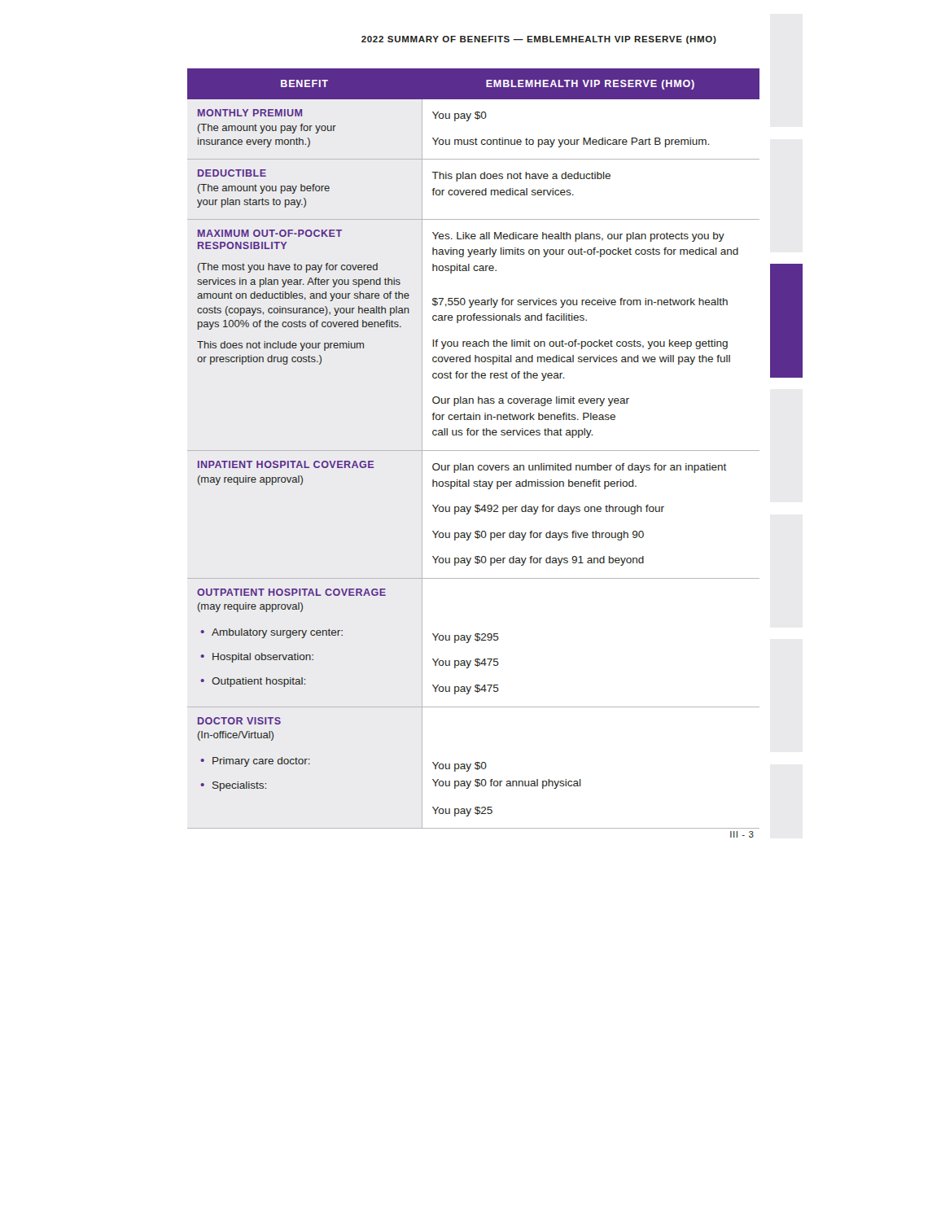2022 Summary of Benefits — EmblemHealth VIP Reserve (HMO)
| Benefit | EmblemHealth VIP Reserve (HMO) |
| --- | --- |
| Monthly Premium (The amount you pay for your insurance every month.) | You pay $0 You must continue to pay your Medicare Part B premium. |
| Deductible (The amount you pay before your plan starts to pay.) | This plan does not have a deductible for covered medical services. |
| Maximum Out-of-Pocket Responsibility (The most you have to pay for covered services in a plan year. After you spend this amount on deductibles, and your share of the costs (copays, coinsurance), your health plan pays 100% of the costs of covered benefits. This does not include your premium or prescription drug costs.) | Yes. Like all Medicare health plans, our plan protects you by having yearly limits on your out-of-pocket costs for medical and hospital care. $7,550 yearly for services you receive from in-network health care professionals and facilities. If you reach the limit on out-of-pocket costs, you keep getting covered hospital and medical services and we will pay the full cost for the rest of the year. Our plan has a coverage limit every year for certain in-network benefits. Please call us for the services that apply. |
| Inpatient Hospital Coverage (may require approval) | Our plan covers an unlimited number of days for an inpatient hospital stay per admission benefit period. You pay $492 per day for days one through four You pay $0 per day for days five through 90 You pay $0 per day for days 91 and beyond |
| Outpatient Hospital Coverage (may require approval) Ambulatory surgery center: Hospital observation: Outpatient hospital: | You pay $295 You pay $475 You pay $475 |
| Doctor Visits (In-office/Virtual) Primary care doctor: Specialists: | You pay $0 You pay $0 for annual physical You pay $25 |
III - 3